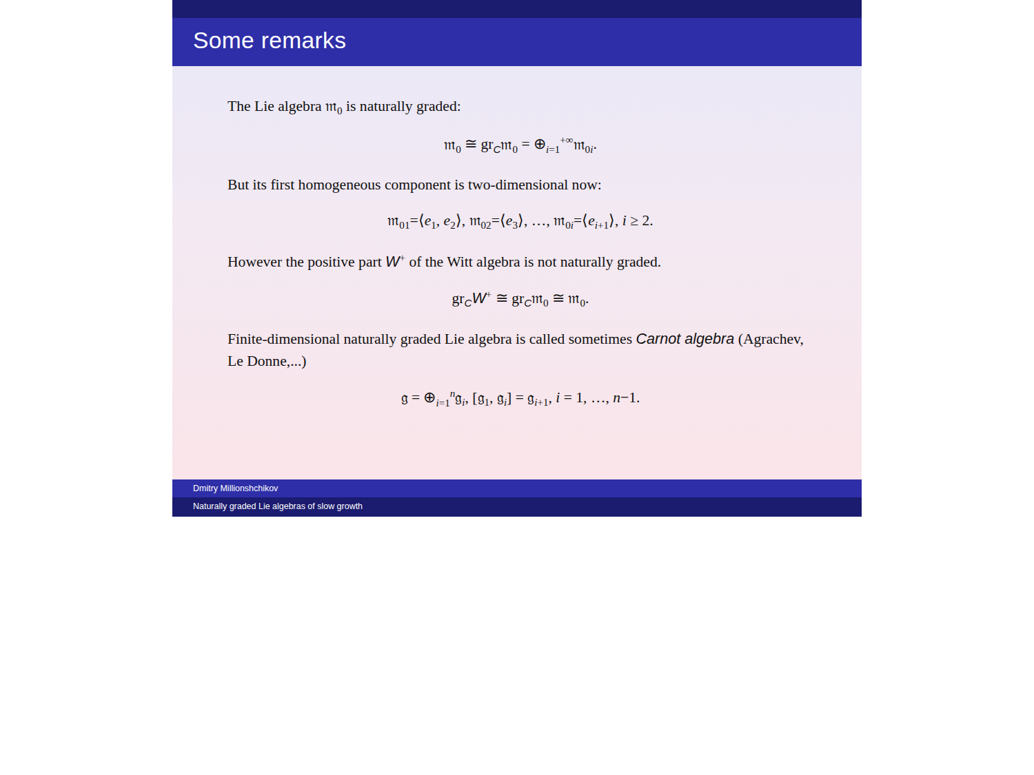Some remarks
The Lie algebra 𝔪0 is naturally graded:
𝔪0 ≅ grC𝔪0 = ⊕i=1+∞𝔪0i.
But its first homogeneous component is two-dimensional now:
𝔪01=⟨e1, e2⟩, 𝔪02=⟨e3⟩, …, 𝔪0i=⟨ei+1⟩, i ≥ 2.
However the positive part W+ of the Witt algebra is not naturally graded.
grCW+ ≅ grC𝔪0 ≅ 𝔪0.
Finite-dimensional naturally graded Lie algebra is called sometimes Carnot algebra (Agrachev, Le Donne,...)
𝔤 = ⊕i=1n𝔤i, [𝔤1, 𝔤i] = 𝔤i+1, i = 1, …, n−1.
Dmitry Millionshchikov
Naturally graded Lie algebras of slow growth